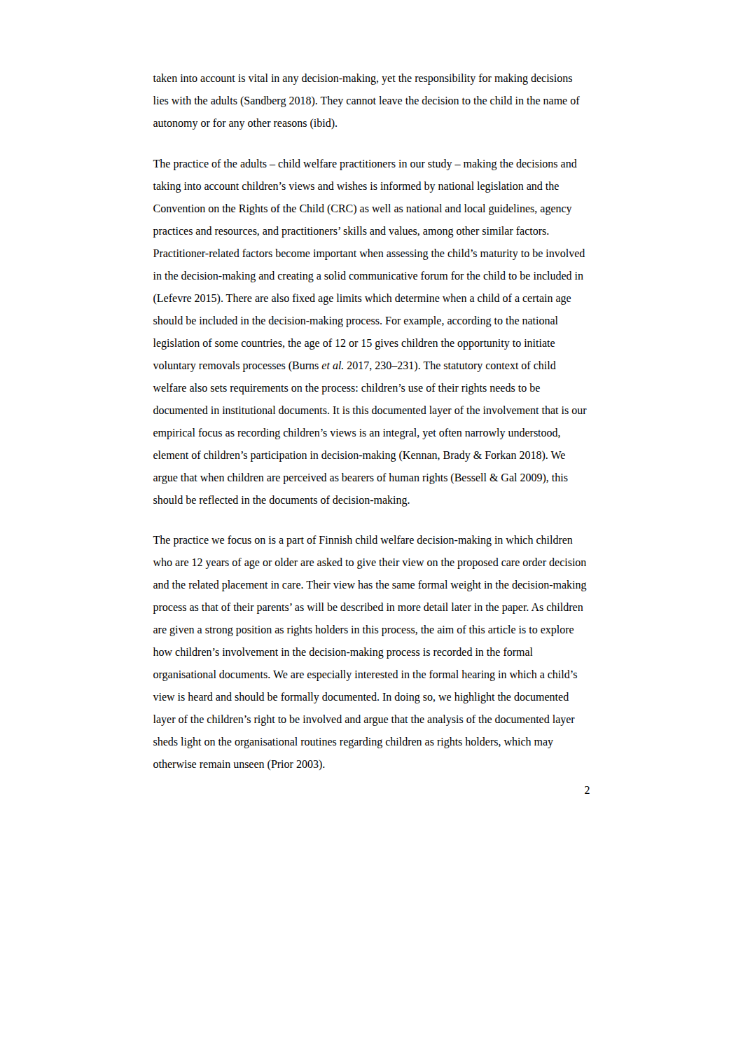taken into account is vital in any decision-making, yet the responsibility for making decisions lies with the adults (Sandberg 2018). They cannot leave the decision to the child in the name of autonomy or for any other reasons (ibid).
The practice of the adults – child welfare practitioners in our study – making the decisions and taking into account children’s views and wishes is informed by national legislation and the Convention on the Rights of the Child (CRC) as well as national and local guidelines, agency practices and resources, and practitioners’ skills and values, among other similar factors. Practitioner-related factors become important when assessing the child’s maturity to be involved in the decision-making and creating a solid communicative forum for the child to be included in (Lefevre 2015). There are also fixed age limits which determine when a child of a certain age should be included in the decision-making process. For example, according to the national legislation of some countries, the age of 12 or 15 gives children the opportunity to initiate voluntary removals processes (Burns et al. 2017, 230–231). The statutory context of child welfare also sets requirements on the process: children’s use of their rights needs to be documented in institutional documents. It is this documented layer of the involvement that is our empirical focus as recording children’s views is an integral, yet often narrowly understood, element of children’s participation in decision-making (Kennan, Brady & Forkan 2018). We argue that when children are perceived as bearers of human rights (Bessell & Gal 2009), this should be reflected in the documents of decision-making.
The practice we focus on is a part of Finnish child welfare decision-making in which children who are 12 years of age or older are asked to give their view on the proposed care order decision and the related placement in care. Their view has the same formal weight in the decision-making process as that of their parents’ as will be described in more detail later in the paper. As children are given a strong position as rights holders in this process, the aim of this article is to explore how children’s involvement in the decision-making process is recorded in the formal organisational documents. We are especially interested in the formal hearing in which a child’s view is heard and should be formally documented. In doing so, we highlight the documented layer of the children’s right to be involved and argue that the analysis of the documented layer sheds light on the organisational routines regarding children as rights holders, which may otherwise remain unseen (Prior 2003).
2